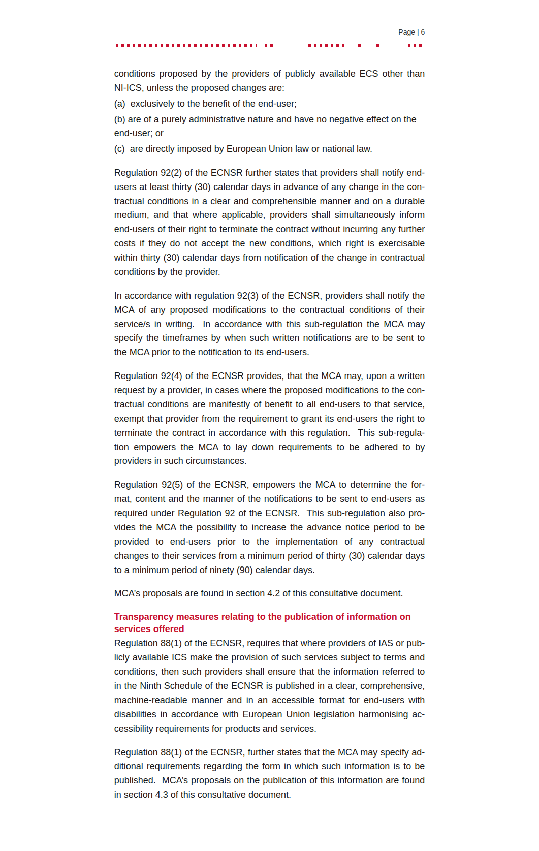Page | 6
conditions proposed by the providers of publicly available ECS other than NI-ICS, unless the proposed changes are:
(a) exclusively to the benefit of the end-user;
(b) are of a purely administrative nature and have no negative effect on the end-user; or
(c) are directly imposed by European Union law or national law.
Regulation 92(2) of the ECNSR further states that providers shall notify end-users at least thirty (30) calendar days in advance of any change in the contractual conditions in a clear and comprehensible manner and on a durable medium, and that where applicable, providers shall simultaneously inform end-users of their right to terminate the contract without incurring any further costs if they do not accept the new conditions, which right is exercisable within thirty (30) calendar days from notification of the change in contractual conditions by the provider.
In accordance with regulation 92(3) of the ECNSR, providers shall notify the MCA of any proposed modifications to the contractual conditions of their service/s in writing. In accordance with this sub-regulation the MCA may specify the timeframes by when such written notifications are to be sent to the MCA prior to the notification to its end-users.
Regulation 92(4) of the ECNSR provides, that the MCA may, upon a written request by a provider, in cases where the proposed modifications to the contractual conditions are manifestly of benefit to all end-users to that service, exempt that provider from the requirement to grant its end-users the right to terminate the contract in accordance with this regulation. This sub-regulation empowers the MCA to lay down requirements to be adhered to by providers in such circumstances.
Regulation 92(5) of the ECNSR, empowers the MCA to determine the format, content and the manner of the notifications to be sent to end-users as required under Regulation 92 of the ECNSR. This sub-regulation also provides the MCA the possibility to increase the advance notice period to be provided to end-users prior to the implementation of any contractual changes to their services from a minimum period of thirty (30) calendar days to a minimum period of ninety (90) calendar days.
MCA’s proposals are found in section 4.2 of this consultative document.
Transparency measures relating to the publication of information on services offered
Regulation 88(1) of the ECNSR, requires that where providers of IAS or publicly available ICS make the provision of such services subject to terms and conditions, then such providers shall ensure that the information referred to in the Ninth Schedule of the ECNSR is published in a clear, comprehensive, machine-readable manner and in an accessible format for end-users with disabilities in accordance with European Union legislation harmonising accessibility requirements for products and services.
Regulation 88(1) of the ECNSR, further states that the MCA may specify additional requirements regarding the form in which such information is to be published. MCA’s proposals on the publication of this information are found in section 4.3 of this consultative document.